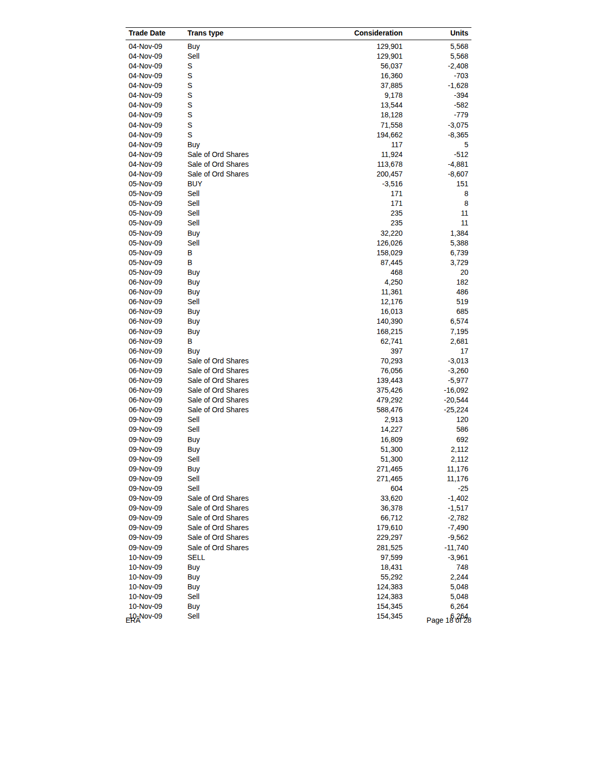| Trade Date | Trans type | Consideration | Units |
| --- | --- | --- | --- |
| 04-Nov-09 | Buy | 129,901 | 5,568 |
| 04-Nov-09 | Sell | 129,901 | 5,568 |
| 04-Nov-09 | S | 56,037 | -2,408 |
| 04-Nov-09 | S | 16,360 | -703 |
| 04-Nov-09 | S | 37,885 | -1,628 |
| 04-Nov-09 | S | 9,178 | -394 |
| 04-Nov-09 | S | 13,544 | -582 |
| 04-Nov-09 | S | 18,128 | -779 |
| 04-Nov-09 | S | 71,558 | -3,075 |
| 04-Nov-09 | S | 194,662 | -8,365 |
| 04-Nov-09 | Buy | 117 | 5 |
| 04-Nov-09 | Sale of Ord Shares | 11,924 | -512 |
| 04-Nov-09 | Sale of Ord Shares | 113,678 | -4,881 |
| 04-Nov-09 | Sale of Ord Shares | 200,457 | -8,607 |
| 05-Nov-09 | BUY | -3,516 | 151 |
| 05-Nov-09 | Sell | 171 | 8 |
| 05-Nov-09 | Sell | 171 | 8 |
| 05-Nov-09 | Sell | 235 | 11 |
| 05-Nov-09 | Sell | 235 | 11 |
| 05-Nov-09 | Buy | 32,220 | 1,384 |
| 05-Nov-09 | Sell | 126,026 | 5,388 |
| 05-Nov-09 | B | 158,029 | 6,739 |
| 05-Nov-09 | B | 87,445 | 3,729 |
| 05-Nov-09 | Buy | 468 | 20 |
| 06-Nov-09 | Buy | 4,250 | 182 |
| 06-Nov-09 | Buy | 11,361 | 486 |
| 06-Nov-09 | Sell | 12,176 | 519 |
| 06-Nov-09 | Buy | 16,013 | 685 |
| 06-Nov-09 | Buy | 140,390 | 6,574 |
| 06-Nov-09 | Buy | 168,215 | 7,195 |
| 06-Nov-09 | B | 62,741 | 2,681 |
| 06-Nov-09 | Buy | 397 | 17 |
| 06-Nov-09 | Sale of Ord Shares | 70,293 | -3,013 |
| 06-Nov-09 | Sale of Ord Shares | 76,056 | -3,260 |
| 06-Nov-09 | Sale of Ord Shares | 139,443 | -5,977 |
| 06-Nov-09 | Sale of Ord Shares | 375,426 | -16,092 |
| 06-Nov-09 | Sale of Ord Shares | 479,292 | -20,544 |
| 06-Nov-09 | Sale of Ord Shares | 588,476 | -25,224 |
| 09-Nov-09 | Sell | 2,913 | 120 |
| 09-Nov-09 | Sell | 14,227 | 586 |
| 09-Nov-09 | Buy | 16,809 | 692 |
| 09-Nov-09 | Buy | 51,300 | 2,112 |
| 09-Nov-09 | Sell | 51,300 | 2,112 |
| 09-Nov-09 | Buy | 271,465 | 11,176 |
| 09-Nov-09 | Sell | 271,465 | 11,176 |
| 09-Nov-09 | Sell | 604 | -25 |
| 09-Nov-09 | Sale of Ord Shares | 33,620 | -1,402 |
| 09-Nov-09 | Sale of Ord Shares | 36,378 | -1,517 |
| 09-Nov-09 | Sale of Ord Shares | 66,712 | -2,782 |
| 09-Nov-09 | Sale of Ord Shares | 179,610 | -7,490 |
| 09-Nov-09 | Sale of Ord Shares | 229,297 | -9,562 |
| 09-Nov-09 | Sale of Ord Shares | 281,525 | -11,740 |
| 10-Nov-09 | SELL | 97,599 | -3,961 |
| 10-Nov-09 | Buy | 18,431 | 748 |
| 10-Nov-09 | Buy | 55,292 | 2,244 |
| 10-Nov-09 | Buy | 124,383 | 5,048 |
| 10-Nov-09 | Sell | 124,383 | 5,048 |
| 10-Nov-09 | Buy | 154,345 | 6,264 |
| 10-Nov-09 | Sell | 154,345 | 6,264 |
ERA Page 18 of 28